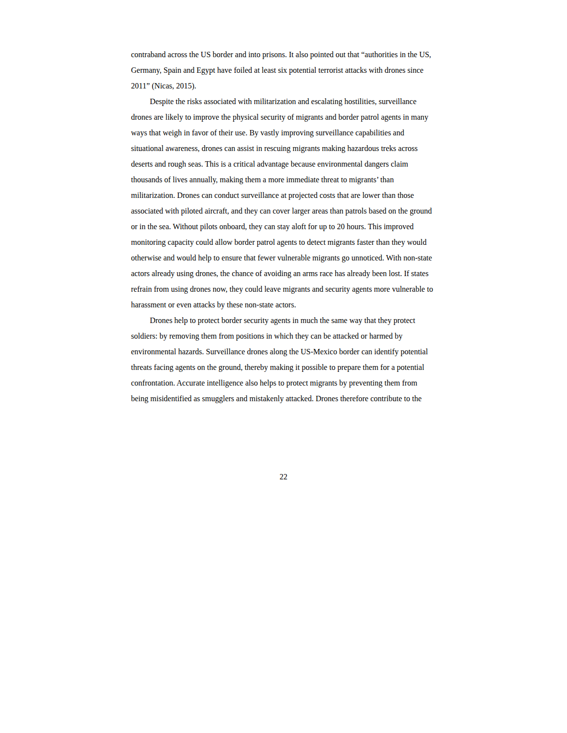contraband across the US border and into prisons. It also pointed out that “authorities in the US, Germany, Spain and Egypt have foiled at least six potential terrorist attacks with drones since 2011” (Nicas, 2015).
Despite the risks associated with militarization and escalating hostilities, surveillance drones are likely to improve the physical security of migrants and border patrol agents in many ways that weigh in favor of their use. By vastly improving surveillance capabilities and situational awareness, drones can assist in rescuing migrants making hazardous treks across deserts and rough seas. This is a critical advantage because environmental dangers claim thousands of lives annually, making them a more immediate threat to migrants’ than militarization. Drones can conduct surveillance at projected costs that are lower than those associated with piloted aircraft, and they can cover larger areas than patrols based on the ground or in the sea. Without pilots onboard, they can stay aloft for up to 20 hours. This improved monitoring capacity could allow border patrol agents to detect migrants faster than they would otherwise and would help to ensure that fewer vulnerable migrants go unnoticed. With non-state actors already using drones, the chance of avoiding an arms race has already been lost. If states refrain from using drones now, they could leave migrants and security agents more vulnerable to harassment or even attacks by these non-state actors.
Drones help to protect border security agents in much the same way that they protect soldiers: by removing them from positions in which they can be attacked or harmed by environmental hazards. Surveillance drones along the US-Mexico border can identify potential threats facing agents on the ground, thereby making it possible to prepare them for a potential confrontation. Accurate intelligence also helps to protect migrants by preventing them from being misidentified as smugglers and mistakenly attacked. Drones therefore contribute to the
22